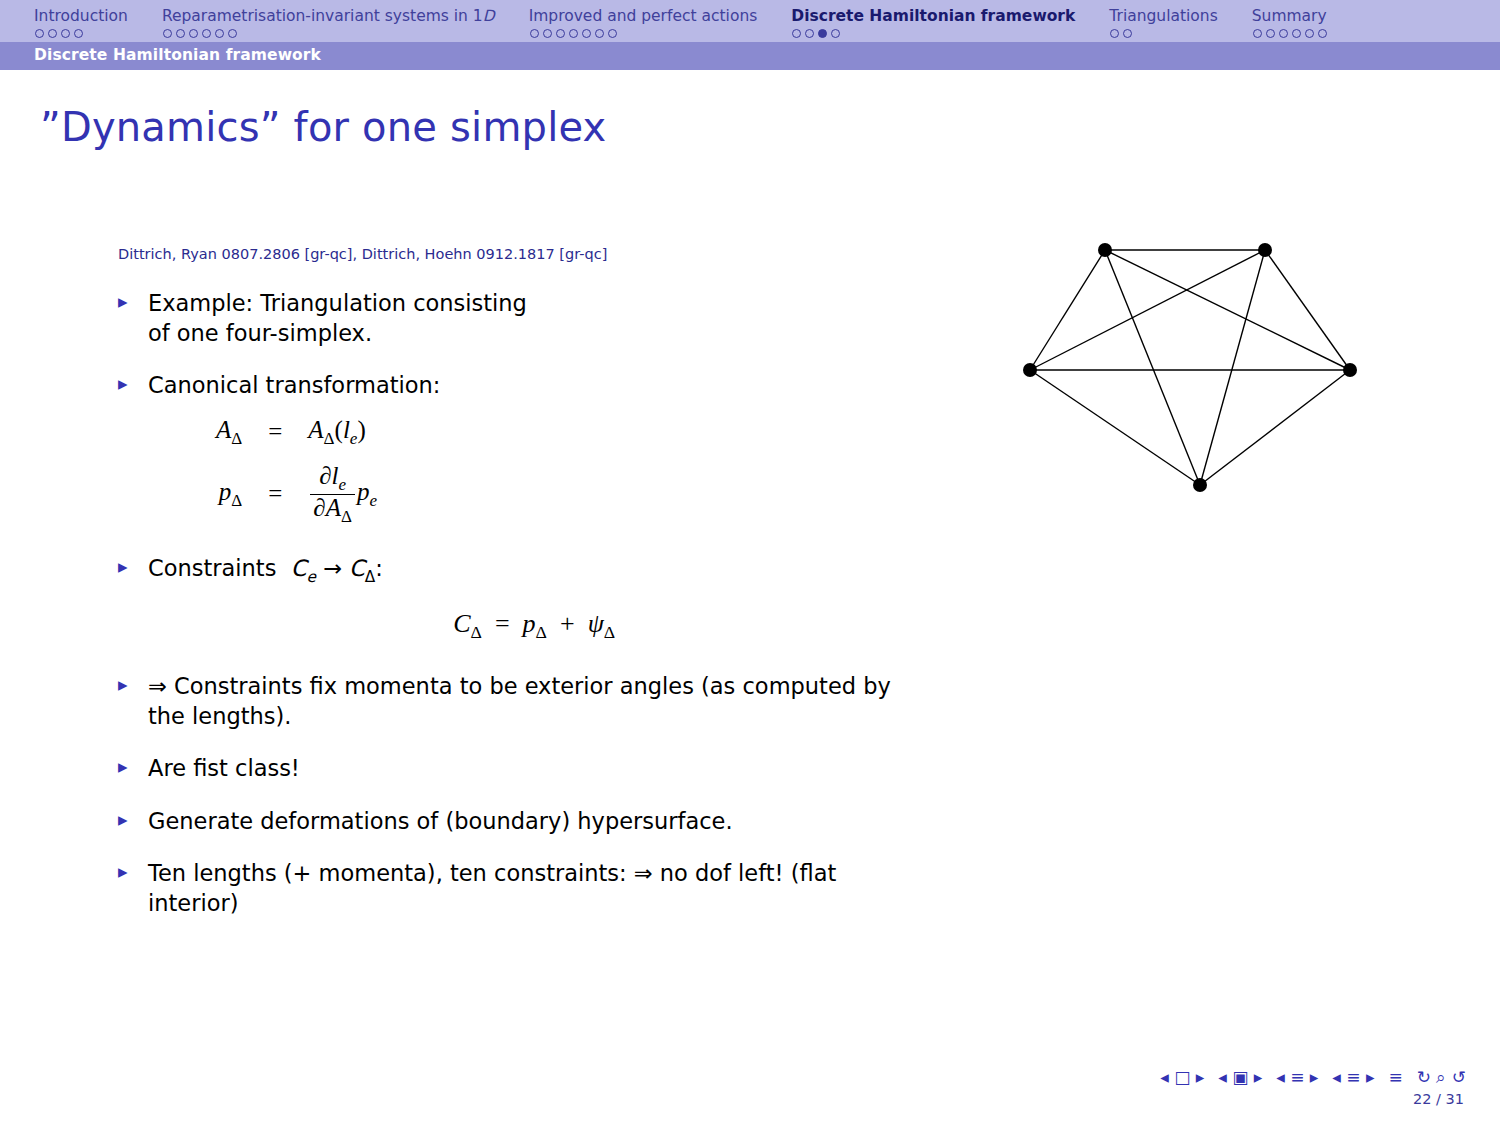Introduction
Reparametrisation-invariant systems in 1D
Improved and perfect actions
Discrete Hamiltonian framework
Triangulations
Summary
Discrete Hamiltonian framework
”Dynamics” for one simplex
Dittrich, Ryan 0807.2806 [gr-qc], Dittrich, Hoehn 0912.1817 [gr-qc]
Example: Triangulation consisting
of one four-simplex.
Canonical transformation:
| A Δ | = | A Δ ( l e ) |
| p Δ | = | ∂ l e ∂ A Δ p e |
Constraints Ce → CΔ:
CΔ = pΔ + ψΔ
⇒ Constraints fix momenta to be exterior angles (as computed by the lengths).
Are fist class!
Generate deformations of (boundary) hypersurface.
Ten lengths (+ momenta), ten constraints: ⇒ no dof left! (flat interior)
◂ □ ▸ ◂ ▣ ▸ ◂ ≡ ▸ ◂ ≡ ▸ ≡ ↻ ⌕ ↺
22 / 31